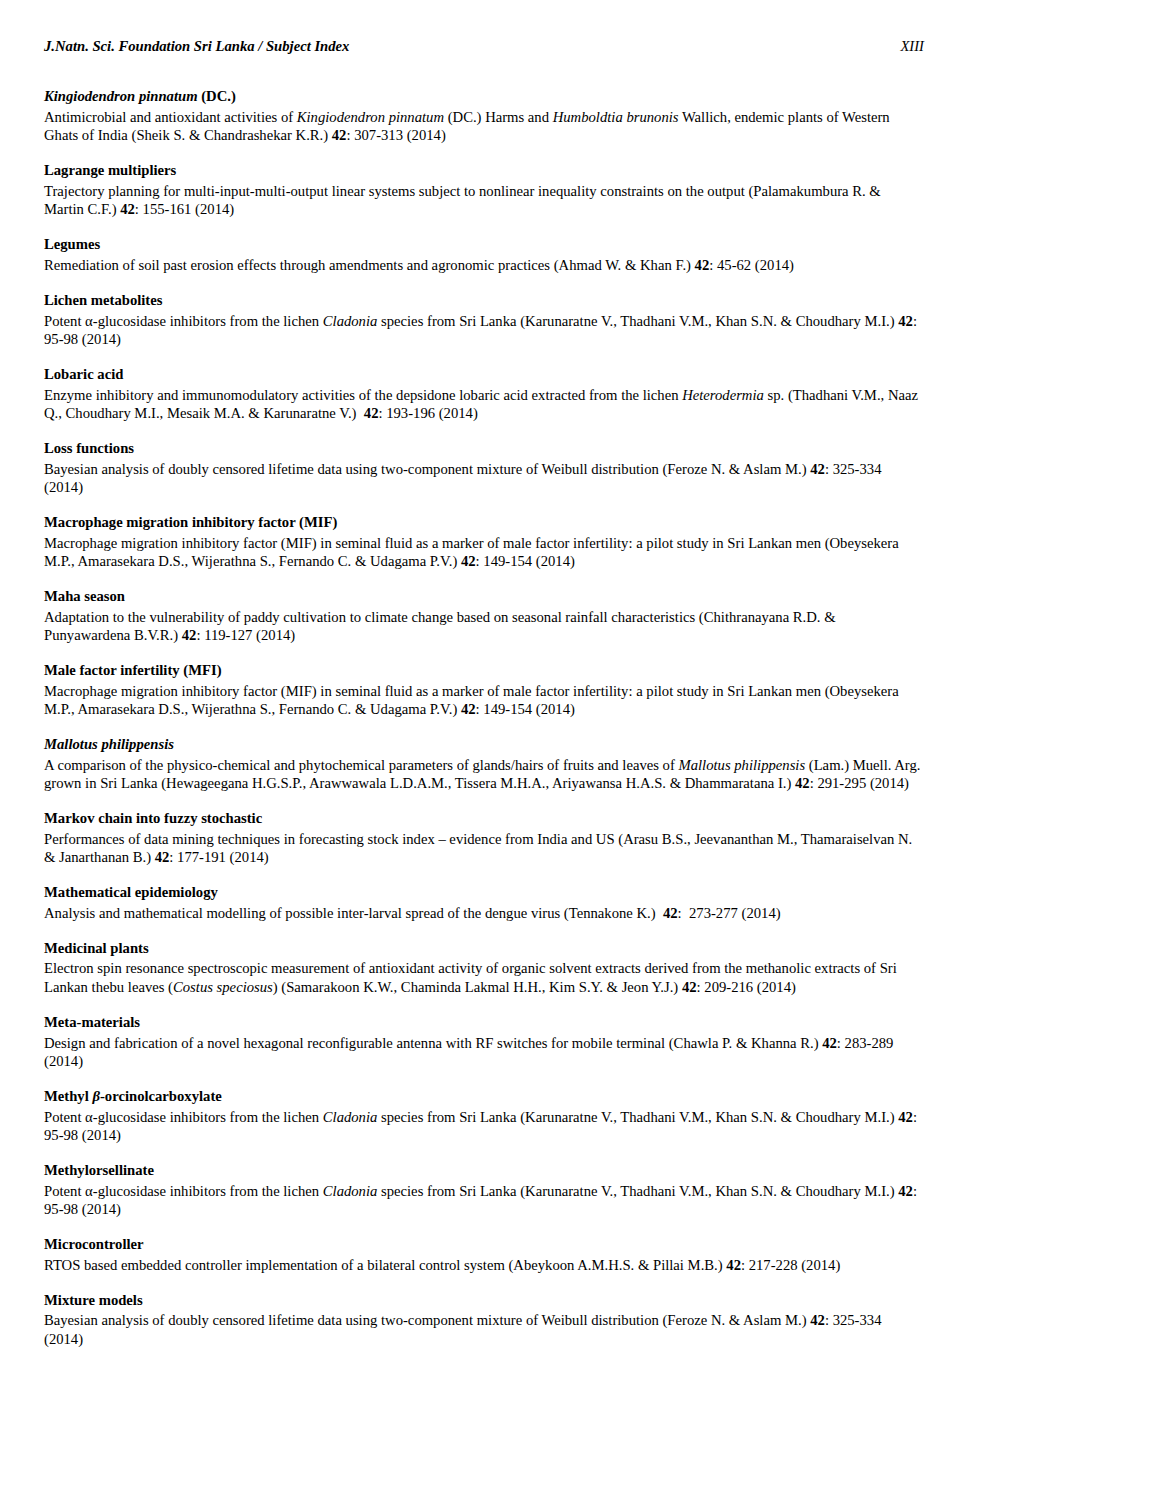J.Natn. Sci. Foundation Sri Lanka / Subject Index XIII
Kingiodendron pinnatum (DC.)
Antimicrobial and antioxidant activities of Kingiodendron pinnatum (DC.) Harms and Humboldtia brunonis Wallich, endemic plants of Western Ghats of India (Sheik S. & Chandrashekar K.R.) 42: 307-313 (2014)
Lagrange multipliers
Trajectory planning for multi-input-multi-output linear systems subject to nonlinear inequality constraints on the output (Palamakumbura R. & Martin C.F.) 42: 155-161 (2014)
Legumes
Remediation of soil past erosion effects through amendments and agronomic practices (Ahmad W. & Khan F.) 42: 45-62 (2014)
Lichen metabolites
Potent α-glucosidase inhibitors from the lichen Cladonia species from Sri Lanka (Karunaratne V., Thadhani V.M., Khan S.N. & Choudhary M.I.) 42: 95-98 (2014)
Lobaric acid
Enzyme inhibitory and immunomodulatory activities of the depsidone lobaric acid extracted from the lichen Heterodermia sp. (Thadhani V.M., Naaz Q., Choudhary M.I., Mesaik M.A. & Karunaratne V.) 42: 193-196 (2014)
Loss functions
Bayesian analysis of doubly censored lifetime data using two-component mixture of Weibull distribution (Feroze N. & Aslam M.) 42: 325-334 (2014)
Macrophage migration inhibitory factor (MIF)
Macrophage migration inhibitory factor (MIF) in seminal fluid as a marker of male factor infertility: a pilot study in Sri Lankan men (Obeysekera M.P., Amarasekara D.S., Wijerathna S., Fernando C. & Udagama P.V.) 42: 149-154 (2014)
Maha season
Adaptation to the vulnerability of paddy cultivation to climate change based on seasonal rainfall characteristics (Chithranayana R.D. & Punyawardena B.V.R.) 42: 119-127 (2014)
Male factor infertility (MFI)
Macrophage migration inhibitory factor (MIF) in seminal fluid as a marker of male factor infertility: a pilot study in Sri Lankan men (Obeysekera M.P., Amarasekara D.S., Wijerathna S., Fernando C. & Udagama P.V.) 42: 149-154 (2014)
Mallotus philippensis
A comparison of the physico-chemical and phytochemical parameters of glands/hairs of fruits and leaves of Mallotus philippensis (Lam.) Muell. Arg. grown in Sri Lanka (Hewageegana H.G.S.P., Arawwawala L.D.A.M., Tissera M.H.A., Ariyawansa H.A.S. & Dhammaratana I.) 42: 291-295 (2014)
Markov chain into fuzzy stochastic
Performances of data mining techniques in forecasting stock index – evidence from India and US (Arasu B.S., Jeevananthan M., Thamaraiselvan N. & Janarthanan B.) 42: 177-191 (2014)
Mathematical epidemiology
Analysis and mathematical modelling of possible inter-larval spread of the dengue virus (Tennakone K.) 42: 273-277 (2014)
Medicinal plants
Electron spin resonance spectroscopic measurement of antioxidant activity of organic solvent extracts derived from the methanolic extracts of Sri Lankan thebu leaves (Costus speciosus) (Samarakoon K.W., Chaminda Lakmal H.H., Kim S.Y. & Jeon Y.J.) 42: 209-216 (2014)
Meta-materials
Design and fabrication of a novel hexagonal reconfigurable antenna with RF switches for mobile terminal (Chawla P. & Khanna R.) 42: 283-289 (2014)
Methyl β-orcinolcarboxylate
Potent α-glucosidase inhibitors from the lichen Cladonia species from Sri Lanka (Karunaratne V., Thadhani V.M., Khan S.N. & Choudhary M.I.) 42: 95-98 (2014)
Methylorsellinate
Potent α-glucosidase inhibitors from the lichen Cladonia species from Sri Lanka (Karunaratne V., Thadhani V.M., Khan S.N. & Choudhary M.I.) 42: 95-98 (2014)
Microcontroller
RTOS based embedded controller implementation of a bilateral control system (Abeykoon A.M.H.S. & Pillai M.B.) 42: 217-228 (2014)
Mixture models
Bayesian analysis of doubly censored lifetime data using two-component mixture of Weibull distribution (Feroze N. & Aslam M.) 42: 325-334 (2014)